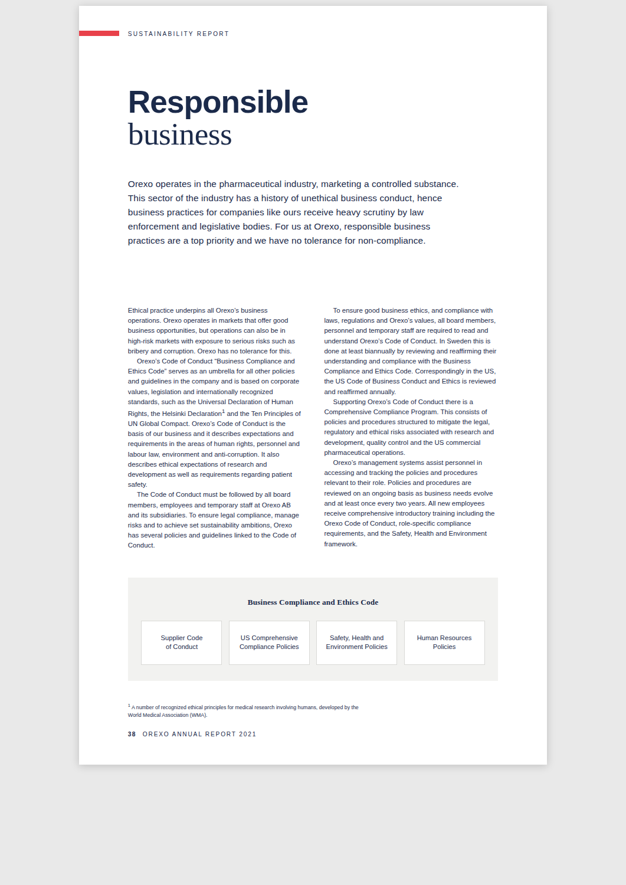Sustainability report
Responsible business
Orexo operates in the pharmaceutical industry, marketing a controlled substance. This sector of the industry has a history of unethical business conduct, hence business practices for companies like ours receive heavy scrutiny by law enforcement and legislative bodies. For us at Orexo, responsible business practices are a top priority and we have no tolerance for non-compliance.
Ethical practice underpins all Orexo’s business operations. Orexo operates in markets that offer good business opportunities, but operations can also be in high-risk markets with exposure to serious risks such as bribery and corruption. Orexo has no tolerance for this.
Orexo’s Code of Conduct “Business Compliance and Ethics Code” serves as an umbrella for all other policies and guidelines in the company and is based on corporate values, legislation and internationally recognized standards, such as the Universal Declaration of Human Rights, the Helsinki Declaration1 and the Ten Principles of UN Global Compact. Orexo’s Code of Conduct is the basis of our business and it describes expectations and requirements in the areas of human rights, personnel and labour law, environment and anti-corruption. It also describes ethical expectations of research and development as well as requirements regarding patient safety.
The Code of Conduct must be followed by all board members, employees and temporary staff at Orexo AB and its subsidiaries. To ensure legal compliance, manage risks and to achieve set sustainability ambitions, Orexo has several policies and guidelines linked to the Code of Conduct.
To ensure good business ethics, and compliance with laws, regulations and Orexo’s values, all board members, personnel and temporary staff are required to read and understand Orexo’s Code of Conduct. In Sweden this is done at least biannually by reviewing and reaffirming their understanding and compliance with the Business Compliance and Ethics Code. Correspondingly in the US, the US Code of Business Conduct and Ethics is reviewed and reaffirmed annually.
Supporting Orexo’s Code of Conduct there is a Comprehensive Compliance Program. This consists of policies and procedures structured to mitigate the legal, regulatory and ethical risks associated with research and development, quality control and the US commercial pharmaceutical operations.
Orexo’s management systems assist personnel in accessing and tracking the policies and procedures relevant to their role. Policies and procedures are reviewed on an ongoing basis as business needs evolve and at least once every two years. All new employees receive comprehensive introductory training including the Orexo Code of Conduct, role-specific compliance requirements, and the Safety, Health and Environment framework.
Business Compliance and Ethics Code
Supplier Code
of Conduct
US Comprehensive
Compliance Policies
Safety, Health and
Environment Policies
Human Resources
Policies
1 A number of recognized ethical principles for medical research involving humans, developed by the World Medical Association (WMA).
38 Orexo Annual Report 2021